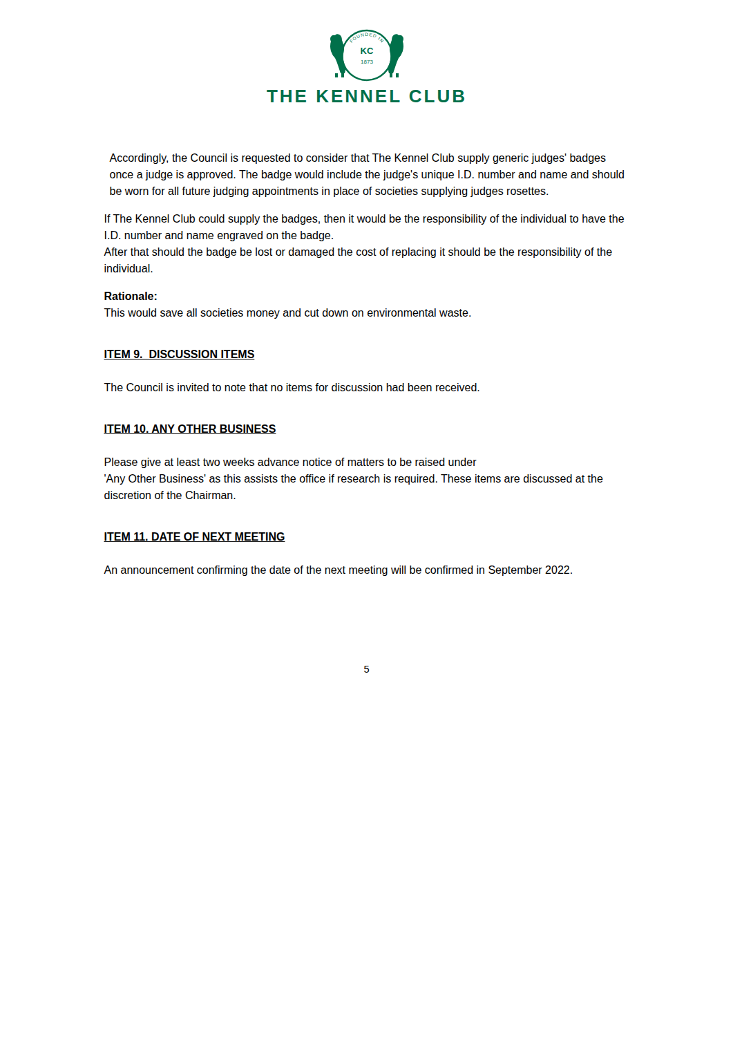KC 1873 FOUNDED IN THE KENNEL CLUB
Accordingly, the Council is requested to consider that The Kennel Club supply generic judges' badges once a judge is approved. The badge would include the judge's unique I.D. number and name and should be worn for all future judging appointments in place of societies supplying judges rosettes.
If The Kennel Club could supply the badges, then it would be the responsibility of the individual to have the I.D. number and name engraved on the badge.
After that should the badge be lost or damaged the cost of replacing it should be the responsibility of the individual.
Rationale:
This would save all societies money and cut down on environmental waste.
ITEM 9. DISCUSSION ITEMS
The Council is invited to note that no items for discussion had been received.
ITEM 10. ANY OTHER BUSINESS
Please give at least two weeks advance notice of matters to be raised under
'Any Other Business' as this assists the office if research is required. These items are discussed at the discretion of the Chairman.
ITEM 11. DATE OF NEXT MEETING
An announcement confirming the date of the next meeting will be confirmed in September 2022.
5